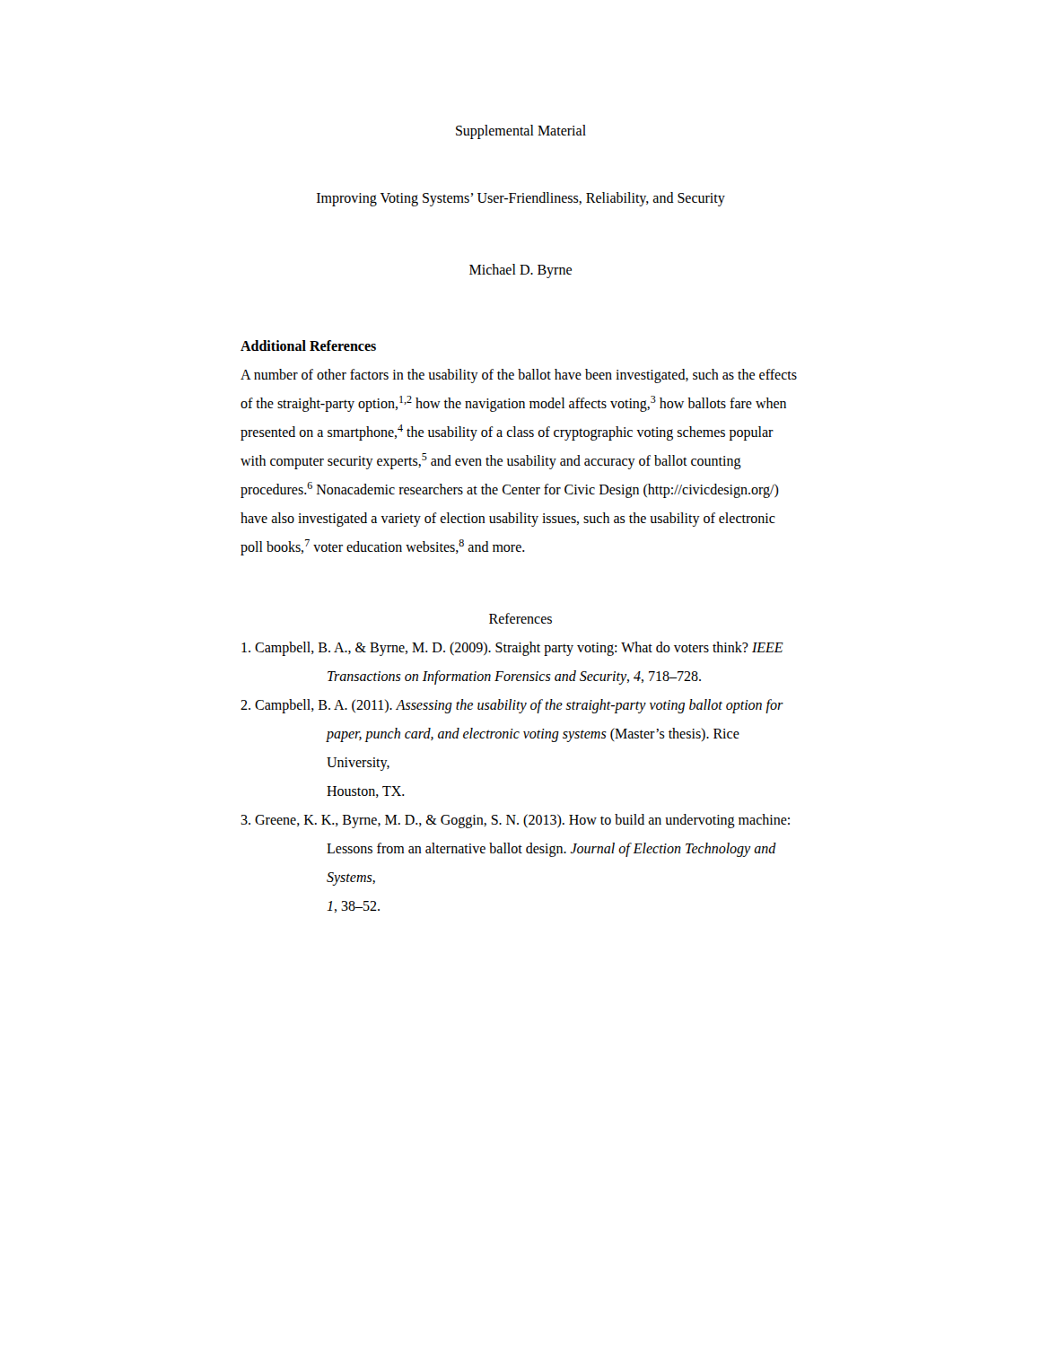Supplemental Material
Improving Voting Systems’ User-Friendliness, Reliability, and Security
Michael D. Byrne
Additional References
A number of other factors in the usability of the ballot have been investigated, such as the effects of the straight-party option,1,2 how the navigation model affects voting,3 how ballots fare when presented on a smartphone,4 the usability of a class of cryptographic voting schemes popular with computer security experts,5 and even the usability and accuracy of ballot counting procedures.6 Nonacademic researchers at the Center for Civic Design (http://civicdesign.org/) have also investigated a variety of election usability issues, such as the usability of electronic poll books,7 voter education websites,8 and more.
References
1. Campbell, B. A., & Byrne, M. D. (2009). Straight party voting: What do voters think? IEEE Transactions on Information Forensics and Security, 4, 718–728.
2. Campbell, B. A. (2011). Assessing the usability of the straight-party voting ballot option for paper, punch card, and electronic voting systems (Master’s thesis). Rice University, Houston, TX.
3. Greene, K. K., Byrne, M. D., & Goggin, S. N. (2013). How to build an undervoting machine: Lessons from an alternative ballot design. Journal of Election Technology and Systems, 1, 38–52.